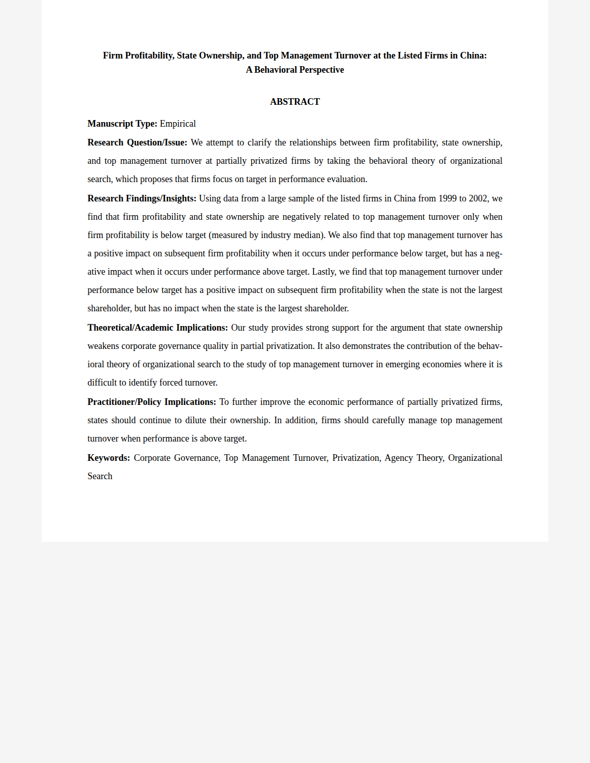Firm Profitability, State Ownership, and Top Management Turnover at the Listed Firms in China: A Behavioral Perspective
ABSTRACT
Manuscript Type: Empirical
Research Question/Issue: We attempt to clarify the relationships between firm profitability, state ownership, and top management turnover at partially privatized firms by taking the behavioral theory of organizational search, which proposes that firms focus on target in performance evaluation.
Research Findings/Insights: Using data from a large sample of the listed firms in China from 1999 to 2002, we find that firm profitability and state ownership are negatively related to top management turnover only when firm profitability is below target (measured by industry median). We also find that top management turnover has a positive impact on subsequent firm profitability when it occurs under performance below target, but has a negative impact when it occurs under performance above target. Lastly, we find that top management turnover under performance below target has a positive impact on subsequent firm profitability when the state is not the largest shareholder, but has no impact when the state is the largest shareholder.
Theoretical/Academic Implications: Our study provides strong support for the argument that state ownership weakens corporate governance quality in partial privatization. It also demonstrates the contribution of the behavioral theory of organizational search to the study of top management turnover in emerging economies where it is difficult to identify forced turnover.
Practitioner/Policy Implications: To further improve the economic performance of partially privatized firms, states should continue to dilute their ownership. In addition, firms should carefully manage top management turnover when performance is above target.
Keywords: Corporate Governance, Top Management Turnover, Privatization, Agency Theory, Organizational Search